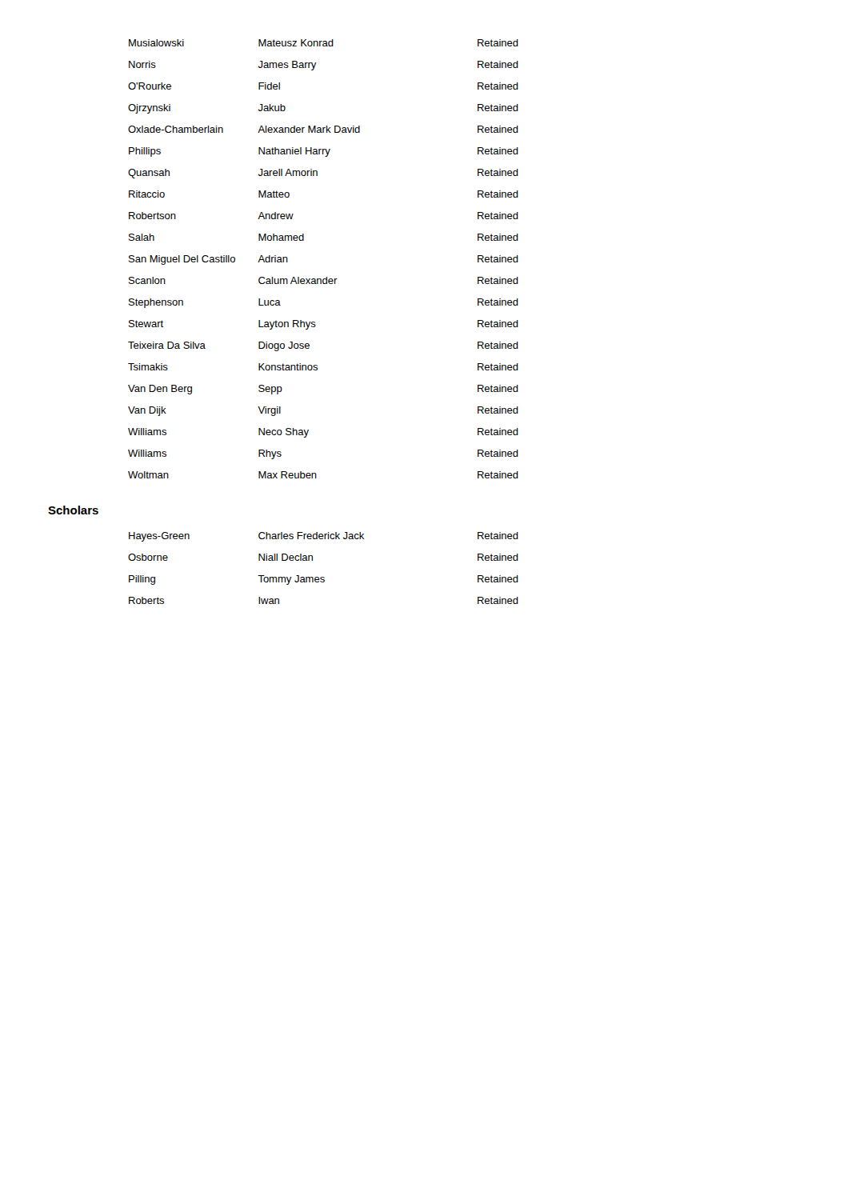| Musialowski | Mateusz Konrad | Retained |
| Norris | James Barry | Retained |
| O'Rourke | Fidel | Retained |
| Ojrzynski | Jakub | Retained |
| Oxlade-Chamberlain | Alexander Mark David | Retained |
| Phillips | Nathaniel Harry | Retained |
| Quansah | Jarell Amorin | Retained |
| Ritaccio | Matteo | Retained |
| Robertson | Andrew | Retained |
| Salah | Mohamed | Retained |
| San Miguel Del Castillo | Adrian | Retained |
| Scanlon | Calum Alexander | Retained |
| Stephenson | Luca | Retained |
| Stewart | Layton Rhys | Retained |
| Teixeira Da Silva | Diogo Jose | Retained |
| Tsimakis | Konstantinos | Retained |
| Van Den Berg | Sepp | Retained |
| Van Dijk | Virgil | Retained |
| Williams | Neco Shay | Retained |
| Williams | Rhys | Retained |
| Woltman | Max Reuben | Retained |
Scholars
| Hayes-Green | Charles Frederick Jack | Retained |
| Osborne | Niall Declan | Retained |
| Pilling | Tommy James | Retained |
| Roberts | Iwan | Retained |